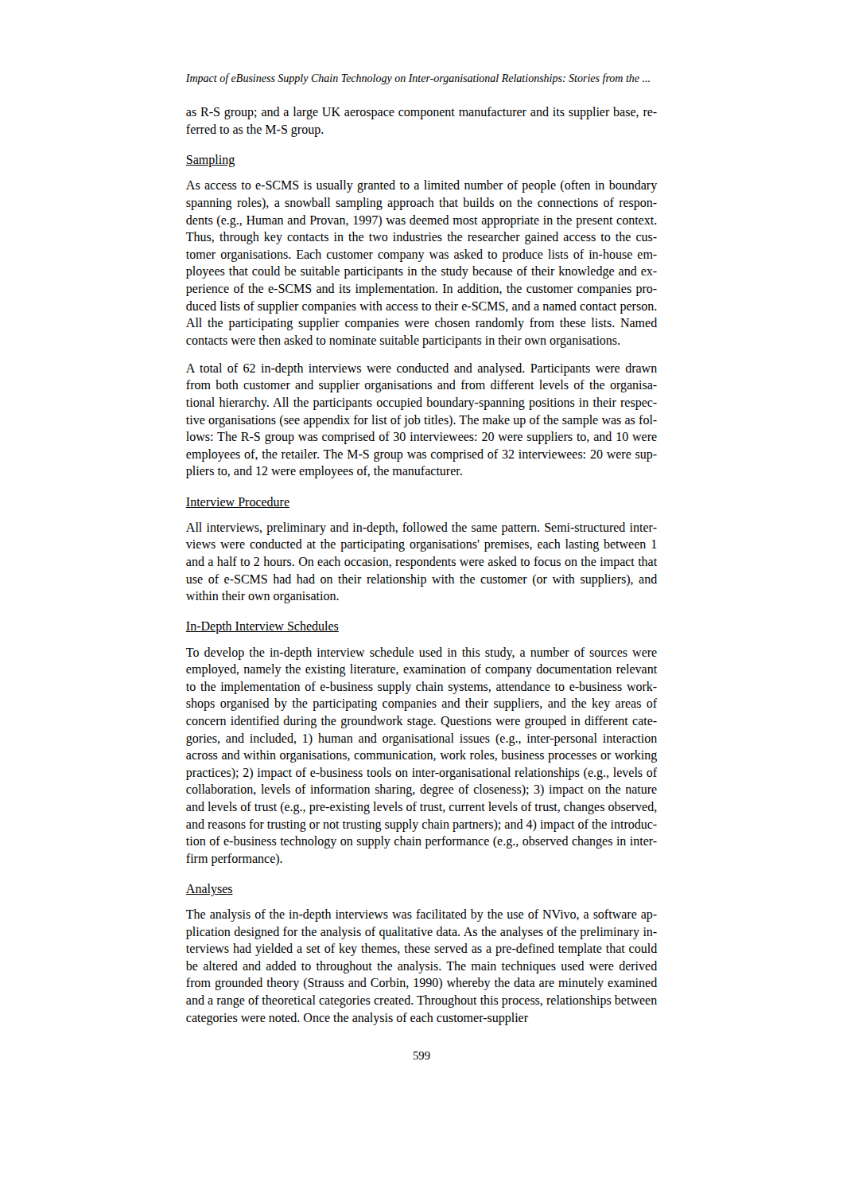Impact of eBusiness Supply Chain Technology on Inter-organisational Relationships: Stories from the ...
as R-S group; and a large UK aerospace component manufacturer and its supplier base, referred to as the M-S group.
Sampling
As access to e-SCMS is usually granted to a limited number of people (often in boundary spanning roles), a snowball sampling approach that builds on the connections of respondents (e.g., Human and Provan, 1997) was deemed most appropriate in the present context. Thus, through key contacts in the two industries the researcher gained access to the customer organisations. Each customer company was asked to produce lists of in-house employees that could be suitable participants in the study because of their knowledge and experience of the e-SCMS and its implementation. In addition, the customer companies produced lists of supplier companies with access to their e-SCMS, and a named contact person. All the participating supplier companies were chosen randomly from these lists. Named contacts were then asked to nominate suitable participants in their own organisations.
A total of 62 in-depth interviews were conducted and analysed. Participants were drawn from both customer and supplier organisations and from different levels of the organisational hierarchy. All the participants occupied boundary-spanning positions in their respective organisations (see appendix for list of job titles). The make up of the sample was as follows: The R-S group was comprised of 30 interviewees: 20 were suppliers to, and 10 were employees of, the retailer. The M-S group was comprised of 32 interviewees: 20 were suppliers to, and 12 were employees of, the manufacturer.
Interview Procedure
All interviews, preliminary and in-depth, followed the same pattern. Semi-structured interviews were conducted at the participating organisations' premises, each lasting between 1 and a half to 2 hours. On each occasion, respondents were asked to focus on the impact that use of e-SCMS had had on their relationship with the customer (or with suppliers), and within their own organisation.
In-Depth Interview Schedules
To develop the in-depth interview schedule used in this study, a number of sources were employed, namely the existing literature, examination of company documentation relevant to the implementation of e-business supply chain systems, attendance to e-business workshops organised by the participating companies and their suppliers, and the key areas of concern identified during the groundwork stage. Questions were grouped in different categories, and included, 1) human and organisational issues (e.g., inter-personal interaction across and within organisations, communication, work roles, business processes or working practices); 2) impact of e-business tools on inter-organisational relationships (e.g., levels of collaboration, levels of information sharing, degree of closeness); 3) impact on the nature and levels of trust (e.g., pre-existing levels of trust, current levels of trust, changes observed, and reasons for trusting or not trusting supply chain partners); and 4) impact of the introduction of e-business technology on supply chain performance (e.g., observed changes in inter-firm performance).
Analyses
The analysis of the in-depth interviews was facilitated by the use of NVivo, a software application designed for the analysis of qualitative data. As the analyses of the preliminary interviews had yielded a set of key themes, these served as a pre-defined template that could be altered and added to throughout the analysis. The main techniques used were derived from grounded theory (Strauss and Corbin, 1990) whereby the data are minutely examined and a range of theoretical categories created. Throughout this process, relationships between categories were noted. Once the analysis of each customer-supplier
599